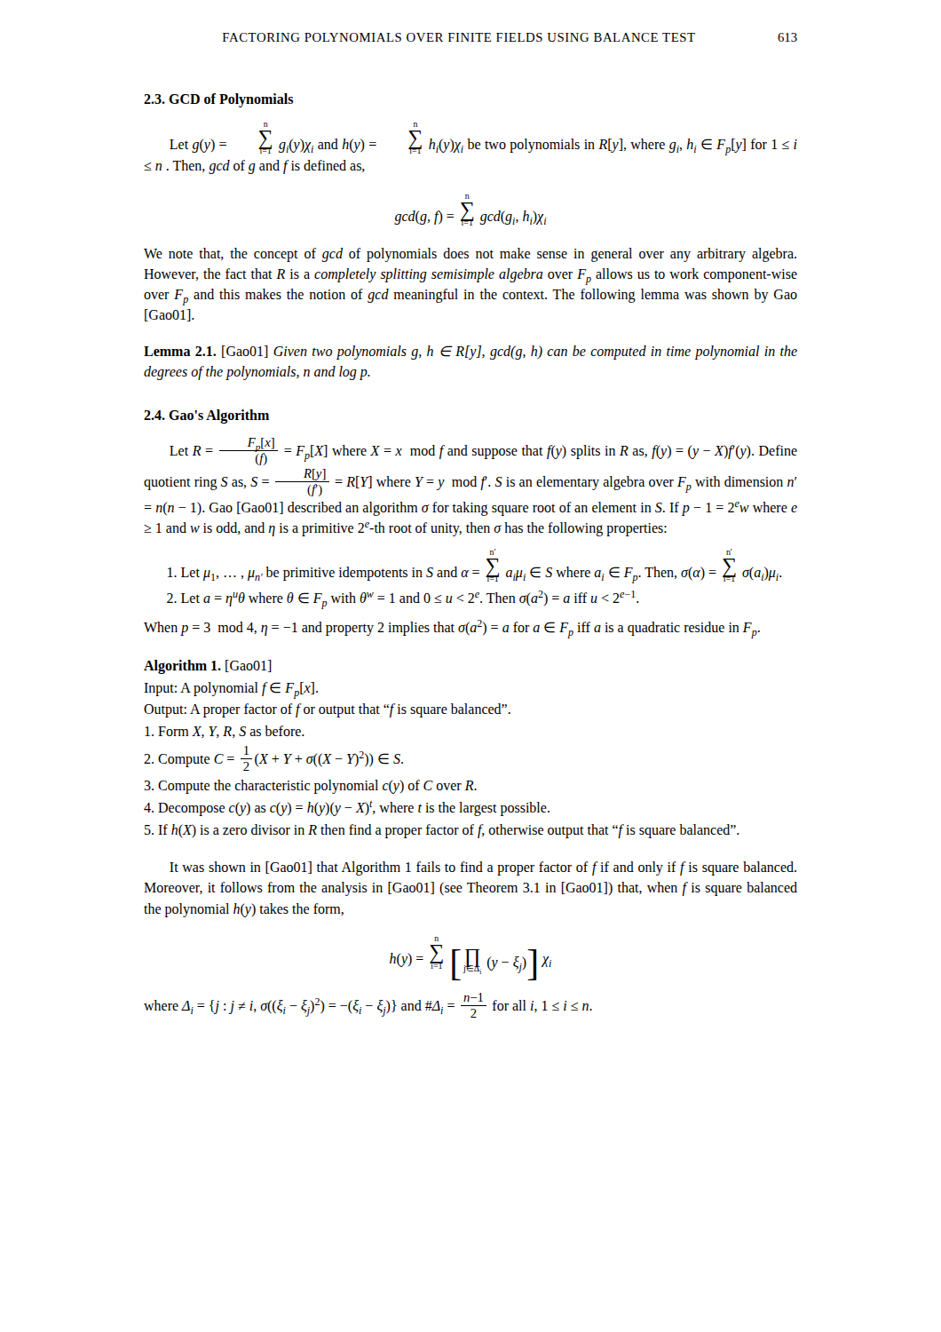FACTORING POLYNOMIALS OVER FINITE FIELDS USING BALANCE TEST 613
2.3. GCD of Polynomials
Let g(y) = n∑i=1 gi(y)χi and h(y) = n∑i=1 hi(y)χi be two polynomials in R[y], where gi, hi ∈ Fp[y] for 1 ≤ i ≤ n . Then, gcd of g and f is defined as,
gcd(g, f) = n∑i=1 gcd(gi, hi)χi
We note that, the concept of gcd of polynomials does not make sense in general over any arbitrary algebra. However, the fact that R is a completely splitting semisimple algebra over Fp allows us to work component-wise over Fp and this makes the notion of gcd meaningful in the context. The following lemma was shown by Gao [Gao01].
Lemma 2.1. [Gao01] Given two polynomials g, h ∈ R[y], gcd(g, h) can be computed in time polynomial in the degrees of the polynomials, n and log p.
2.4. Gao's Algorithm
Let R = Fp[x](f) = Fp[X] where X = x mod f and suppose that f(y) splits in R as, f(y) = (y − X)f′(y). Define quotient ring S as, S = R[y](f′) = R[Y] where Y = y mod f′. S is an elementary algebra over Fp with dimension n′ = n(n − 1). Gao [Gao01] described an algorithm σ for taking square root of an element in S. If p − 1 = 2ew where e ≥ 1 and w is odd, and η is a primitive 2e-th root of unity, then σ has the following properties:
Let μ1, … , μn′ be primitive idempotents in S and α = n′∑i=1 aiμi ∈ S where ai ∈ Fp. Then, σ(α) = n′∑i=1 σ(ai)μi.
Let a = ηuθ where θ ∈ Fp with θw = 1 and 0 ≤ u < 2e. Then σ(a2) = a iff u < 2e−1.
When p = 3 mod 4, η = −1 and property 2 implies that σ(a2) = a for a ∈ Fp iff a is a quadratic residue in Fp.
Algorithm 1. [Gao01]
Input: A polynomial f ∈ Fp[x].
Output: A proper factor of f or output that “f is square balanced”.
1. Form X, Y, R, S as before.
2. Compute C = 12(X + Y + σ((X − Y)2)) ∈ S.
3. Compute the characteristic polynomial c(y) of C over R.
4. Decompose c(y) as c(y) = h(y)(y − X)t, where t is the largest possible.
5. If h(X) is a zero divisor in R then find a proper factor of f, otherwise output that “f is square balanced”.
It was shown in [Gao01] that Algorithm 1 fails to find a proper factor of f if and only if f is square balanced. Moreover, it follows from the analysis in [Gao01] (see Theorem 3.1 in [Gao01]) that, when f is square balanced the polynomial h(y) takes the form,
h(y) = n∑i=1 [∏j∈Δi (y − ξj)] χi
where Δi = {j : j ≠ i, σ((ξi − ξj)2) = −(ξi − ξj)} and #Δi = n−12 for all i, 1 ≤ i ≤ n.